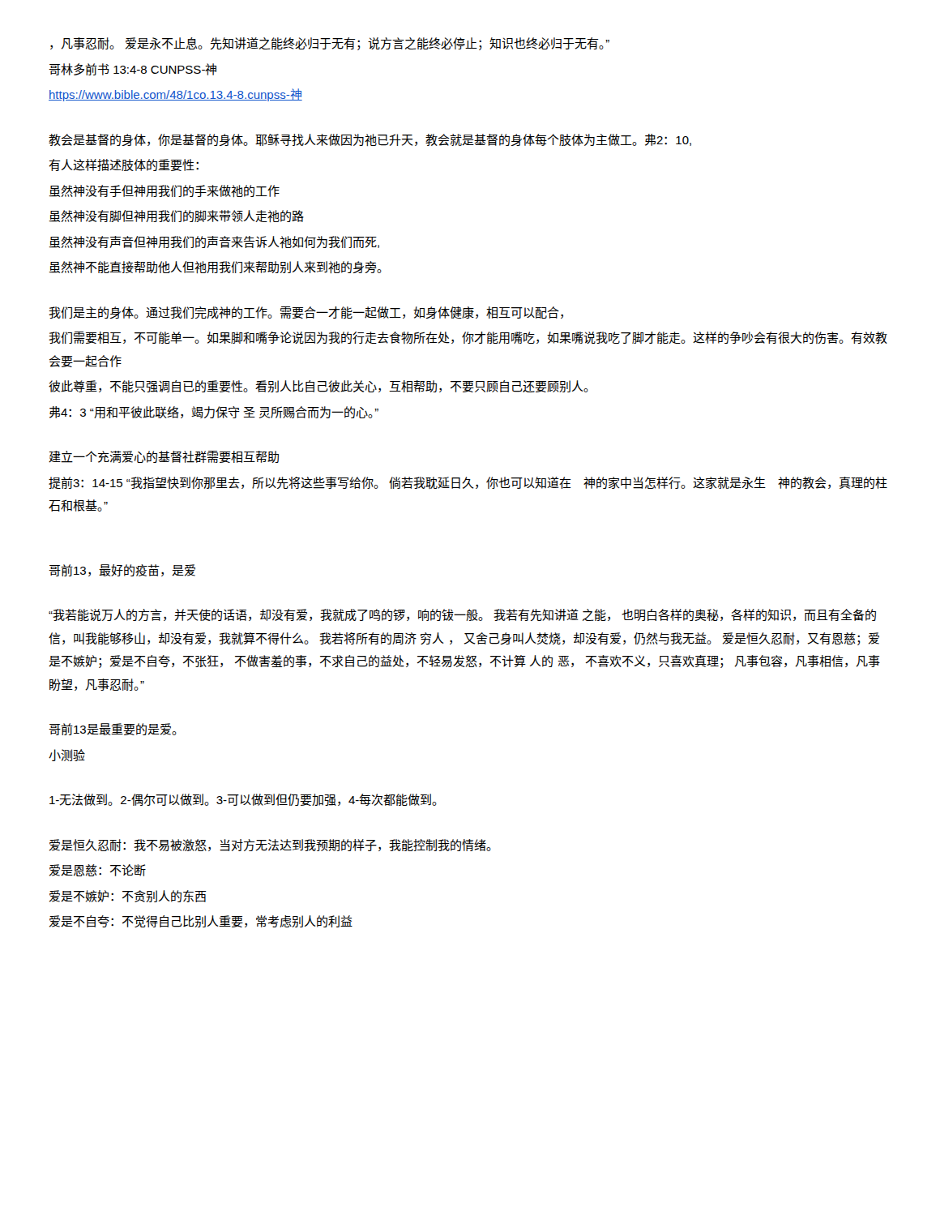，凡事忍耐。 爱是永不止息。先知讲道之能终必归于无有；说方言之能终必停止；知识也终必归于无有。”
哥林多前书 13:4-8 CUNPSS-神
https://www.bible.com/48/1co.13.4-8.cunpss-神
教会是基督的身体，你是基督的身体。耶稣寻找人来做因为祂已升天，教会就是基督的身体每个肢体为主做工。弗2：10,
有人这样描述肢体的重要性：
虽然神没有手但神用我们的手来做祂的工作
虽然神没有脚但神用我们的脚来带领人走祂的路
虽然神没有声音但神用我们的声音来告诉人祂如何为我们而死,
虽然神不能直接帮助他人但祂用我们来帮助别人来到祂的身旁。
我们是主的身体。通过我们完成神的工作。需要合一才能一起做工，如身体健康，相互可以配合，
我们需要相互，不可能单一。如果脚和嘴争论说因为我的行走去食物所在处，你才能用嘴吃，如果嘴说我吃了脚才能走。这样的争吵会有很大的伤害。有效教会要一起合作
彼此尊重，不能只强调自已的重要性。看别人比自己彼此关心，互相帮助，不要只顾自己还要顾别人。
弗4：3 “用和平彼此联络，竭力保守 圣 灵所赐合而为一的心。”
建立一个充满爱心的基督社群需要相互帮助
提前3：14-15 “我指望快到你那里去，所以先将这些事写给你。 倘若我耽延日久，你也可以知道在　神的家中当怎样行。这家就是永生　神的教会，真理的柱石和根基。”
哥前13，最好的疫苗，是爱
“我若能说万人的方言，并天使的话语，却没有爱，我就成了鸣的锣，响的钹一般。 我若有先知讲道 之能， 也明白各样的奥秘，各样的知识，而且有全备的信，叫我能够移山，却没有爱，我就算不得什么。 我若将所有的周济 穷人 ， 又舍己身叫人焚烧，却没有爱，仍然与我无益。 爱是恒久忍耐，又有恩慈；爱是不嫉妒；爱是不自夸，不张狂， 不做害羞的事，不求自己的益处，不轻易发怒，不计算 人的 恶， 不喜欢不义，只喜欢真理； 凡事包容，凡事相信，凡事盼望，凡事忍耐。”
哥前13是最重要的是爱。
小测验
1-无法做到。2-偶尔可以做到。3-可以做到但仍要加强，4-每次都能做到。
爱是恒久忍耐：我不易被激怒，当对方无法达到我预期的样子，我能控制我的情绪。
爱是恩慈：不论断
爱是不嫉妒：不贪别人的东西
爱是不自夸：不觉得自己比别人重要，常考虑别人的利益